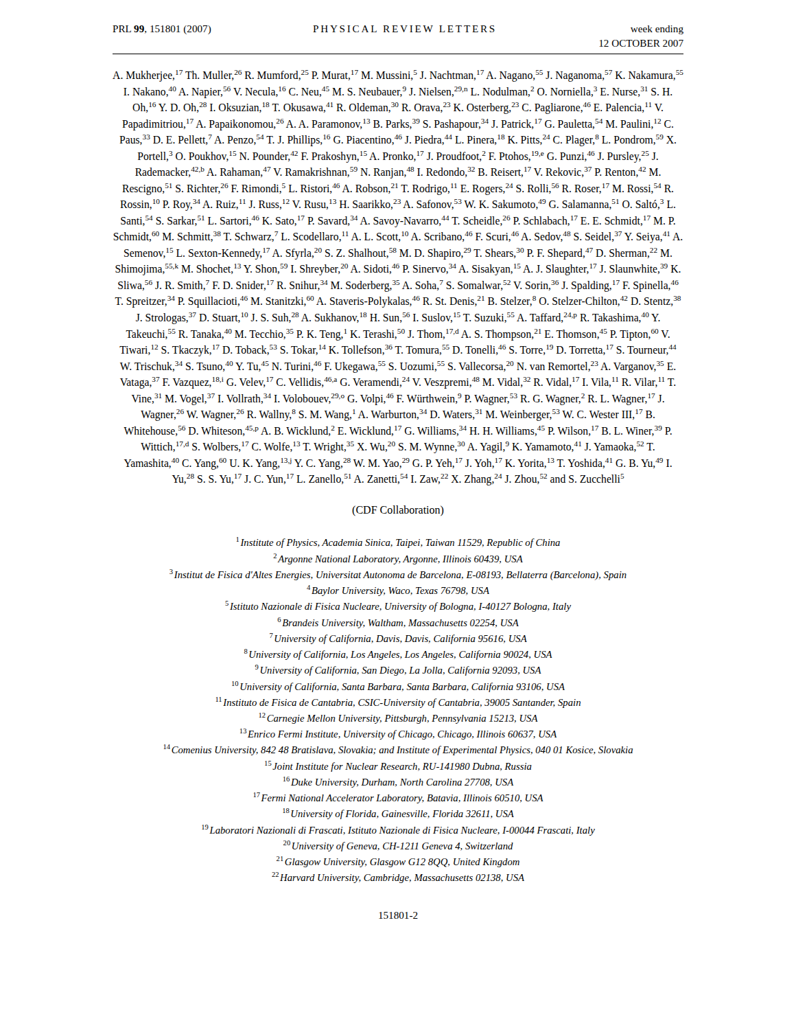PRL 99, 151801 (2007)
PHYSICAL REVIEW LETTERS
week ending
12 OCTOBER 2007
A. Mukherjee,17 Th. Muller,26 R. Mumford,25 P. Murat,17 M. Mussini,5 J. Nachtman,17 A. Nagano,55 J. Naganoma,57 K. Nakamura,55 I. Nakano,40 A. Napier,56 V. Necula,16 C. Neu,45 M. S. Neubauer,9 J. Nielsen,29,n L. Nodulman,2 O. Norniella,3 E. Nurse,31 S. H. Oh,16 Y. D. Oh,28 I. Oksuzian,18 T. Okusawa,41 R. Oldeman,30 R. Orava,23 K. Osterberg,23 C. Pagliarone,46 E. Palencia,11 V. Papadimitriou,17 A. Papaikonomou,26 A. A. Paramonov,13 B. Parks,39 S. Pashapour,34 J. Patrick,17 G. Pauletta,54 M. Paulini,12 C. Paus,33 D. E. Pellett,7 A. Penzo,54 T. J. Phillips,16 G. Piacentino,46 J. Piedra,44 L. Pinera,18 K. Pitts,24 C. Plager,8 L. Pondrom,59 X. Portell,3 O. Poukhov,15 N. Pounder,42 F. Prakoshyn,15 A. Pronko,17 J. Proudfoot,2 F. Ptohos,19,e G. Punzi,46 J. Pursley,25 J. Rademacker,42,b A. Rahaman,47 V. Ramakrishnan,59 N. Ranjan,48 I. Redondo,32 B. Reisert,17 V. Rekovic,37 P. Renton,42 M. Rescigno,51 S. Richter,26 F. Rimondi,5 L. Ristori,46 A. Robson,21 T. Rodrigo,11 E. Rogers,24 S. Rolli,56 R. Roser,17 M. Rossi,54 R. Rossin,10 P. Roy,34 A. Ruiz,11 J. Russ,12 V. Rusu,13 H. Saarikko,23 A. Safonov,53 W. K. Sakumoto,49 G. Salamanna,51 O. Saltó,3 L. Santi,54 S. Sarkar,51 L. Sartori,46 K. Sato,17 P. Savard,34 A. Savoy-Navarro,44 T. Scheidle,26 P. Schlabach,17 E. E. Schmidt,17 M. P. Schmidt,60 M. Schmitt,38 T. Schwarz,7 L. Scodellaro,11 A. L. Scott,10 A. Scribano,46 F. Scuri,46 A. Sedov,48 S. Seidel,37 Y. Seiya,41 A. Semenov,15 L. Sexton-Kennedy,17 A. Sfyrla,20 S. Z. Shalhout,58 M. D. Shapiro,29 T. Shears,30 P. F. Shepard,47 D. Sherman,22 M. Shimojima,55,k M. Shochet,13 Y. Shon,59 I. Shreyber,20 A. Sidoti,46 P. Sinervo,34 A. Sisakyan,15 A. J. Slaughter,17 J. Slaunwhite,39 K. Sliwa,56 J. R. Smith,7 F. D. Snider,17 R. Snihur,34 M. Soderberg,35 A. Soha,7 S. Somalwar,52 V. Sorin,36 J. Spalding,17 F. Spinella,46 T. Spreitzer,34 P. Squillacioti,46 M. Stanitzki,60 A. Staveris-Polykalas,46 R. St. Denis,21 B. Stelzer,8 O. Stelzer-Chilton,42 D. Stentz,38 J. Strologas,37 D. Stuart,10 J. S. Suh,28 A. Sukhanov,18 H. Sun,56 I. Suslov,15 T. Suzuki,55 A. Taffard,24,p R. Takashima,40 Y. Takeuchi,55 R. Tanaka,40 M. Tecchio,35 P. K. Teng,1 K. Terashi,50 J. Thom,17,d A. S. Thompson,21 E. Thomson,45 P. Tipton,60 V. Tiwari,12 S. Tkaczyk,17 D. Toback,53 S. Tokar,14 K. Tollefson,36 T. Tomura,55 D. Tonelli,46 S. Torre,19 D. Torretta,17 S. Tourneur,44 W. Trischuk,34 S. Tsuno,40 Y. Tu,45 N. Turini,46 F. Ukegawa,55 S. Uozumi,55 S. Vallecorsa,20 N. van Remortel,23 A. Varganov,35 E. Vataga,37 F. Vazquez,18,i G. Velev,17 C. Vellidis,46,a G. Veramendi,24 V. Veszpremi,48 M. Vidal,32 R. Vidal,17 I. Vila,11 R. Vilar,11 T. Vine,31 M. Vogel,37 I. Vollrath,34 I. Volobouev,29,o G. Volpi,46 F. Würthwein,9 P. Wagner,53 R. G. Wagner,2 R. L. Wagner,17 J. Wagner,26 W. Wagner,26 R. Wallny,8 S. M. Wang,1 A. Warburton,34 D. Waters,31 M. Weinberger,53 W. C. Wester III,17 B. Whitehouse,56 D. Whiteson,45,p A. B. Wicklund,2 E. Wicklund,17 G. Williams,34 H. H. Williams,45 P. Wilson,17 B. L. Winer,39 P. Wittich,17,d S. Wolbers,17 C. Wolfe,13 T. Wright,35 X. Wu,20 S. M. Wynne,30 A. Yagil,9 K. Yamamoto,41 J. Yamaoka,52 T. Yamashita,40 C. Yang,60 U. K. Yang,13,j Y. C. Yang,28 W. M. Yao,29 G. P. Yeh,17 J. Yoh,17 K. Yorita,13 T. Yoshida,41 G. B. Yu,49 I. Yu,28 S. S. Yu,17 J. C. Yun,17 L. Zanello,51 A. Zanetti,54 I. Zaw,22 X. Zhang,24 J. Zhou,52 and S. Zucchelli5
(CDF Collaboration)
Institute of Physics, Academia Sinica, Taipei, Taiwan 11529, Republic of China
Argonne National Laboratory, Argonne, Illinois 60439, USA
Institut de Fisica d'Altes Energies, Universitat Autonoma de Barcelona, E-08193, Bellaterra (Barcelona), Spain
Baylor University, Waco, Texas 76798, USA
Istituto Nazionale di Fisica Nucleare, University of Bologna, I-40127 Bologna, Italy
Brandeis University, Waltham, Massachusetts 02254, USA
University of California, Davis, Davis, California 95616, USA
University of California, Los Angeles, Los Angeles, California 90024, USA
University of California, San Diego, La Jolla, California 92093, USA
University of California, Santa Barbara, Santa Barbara, California 93106, USA
Instituto de Fisica de Cantabria, CSIC-University of Cantabria, 39005 Santander, Spain
Carnegie Mellon University, Pittsburgh, Pennsylvania 15213, USA
Enrico Fermi Institute, University of Chicago, Chicago, Illinois 60637, USA
Comenius University, 842 48 Bratislava, Slovakia; and Institute of Experimental Physics, 040 01 Kosice, Slovakia
Joint Institute for Nuclear Research, RU-141980 Dubna, Russia
Duke University, Durham, North Carolina 27708, USA
Fermi National Accelerator Laboratory, Batavia, Illinois 60510, USA
University of Florida, Gainesville, Florida 32611, USA
Laboratori Nazionali di Frascati, Istituto Nazionale di Fisica Nucleare, I-00044 Frascati, Italy
University of Geneva, CH-1211 Geneva 4, Switzerland
Glasgow University, Glasgow G12 8QQ, United Kingdom
Harvard University, Cambridge, Massachusetts 02138, USA
151801-2